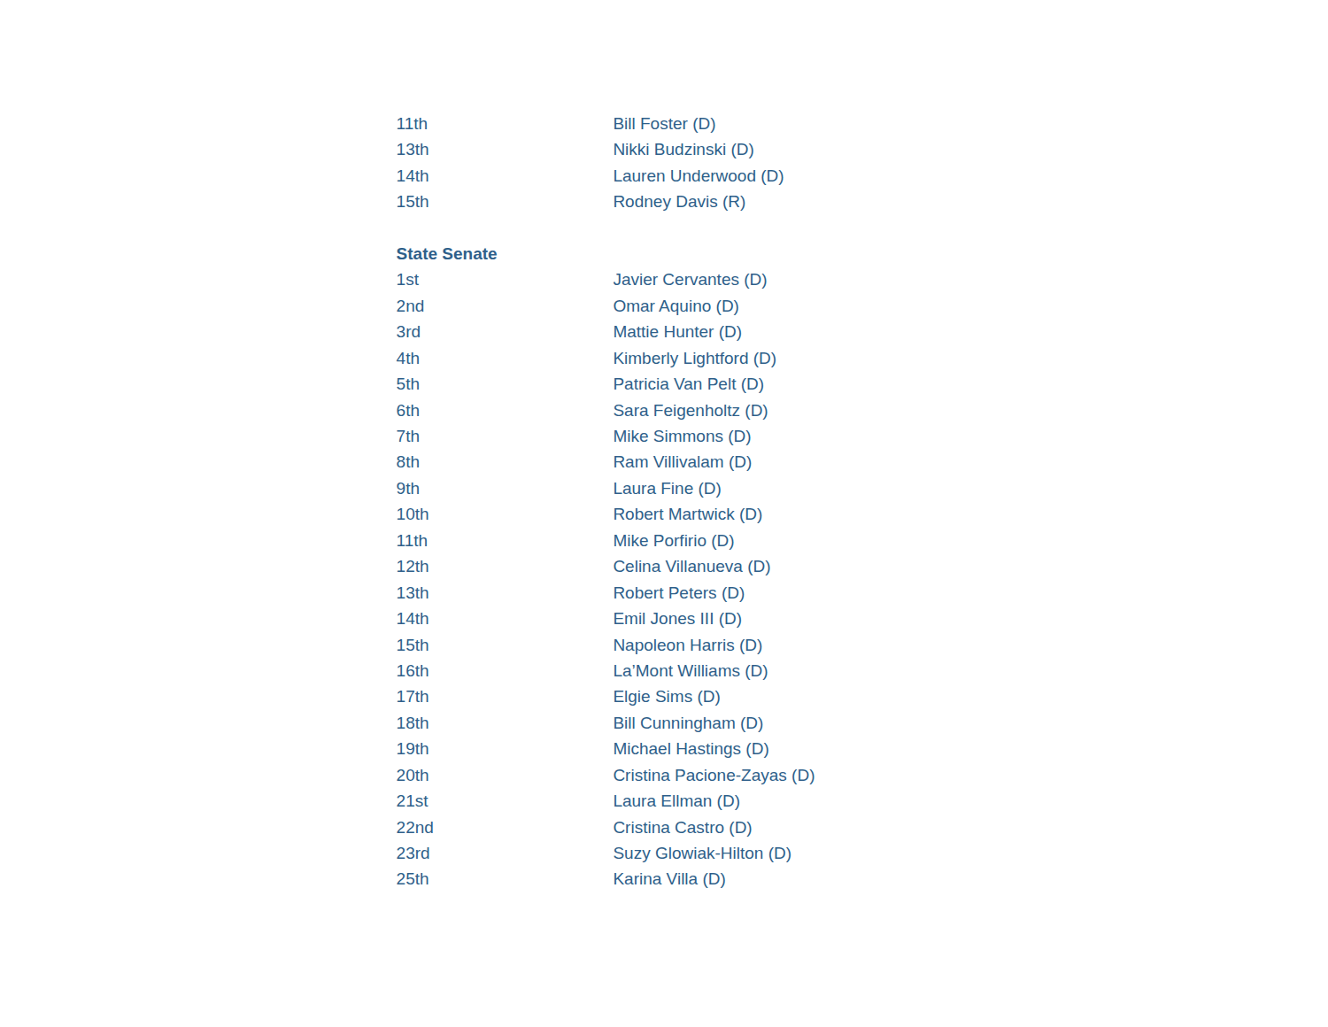| 11th | Bill Foster (D) |
| 13th | Nikki Budzinski (D) |
| 14th | Lauren Underwood (D) |
| 15th | Rodney Davis (R) |
| State Senate |
| 1st | Javier Cervantes (D) |
| 2nd | Omar Aquino (D) |
| 3rd | Mattie Hunter (D) |
| 4th | Kimberly Lightford (D) |
| 5th | Patricia Van Pelt (D) |
| 6th | Sara Feigenholtz (D) |
| 7th | Mike Simmons (D) |
| 8th | Ram Villivalam (D) |
| 9th | Laura Fine (D) |
| 10th | Robert Martwick (D) |
| 11th | Mike Porfirio (D) |
| 12th | Celina Villanueva (D) |
| 13th | Robert Peters (D) |
| 14th | Emil Jones III (D) |
| 15th | Napoleon Harris (D) |
| 16th | La’Mont Williams (D) |
| 17th | Elgie Sims (D) |
| 18th | Bill Cunningham (D) |
| 19th | Michael Hastings (D) |
| 20th | Cristina Pacione-Zayas (D) |
| 21st | Laura Ellman (D) |
| 22nd | Cristina Castro (D) |
| 23rd | Suzy Glowiak-Hilton (D) |
| 25th | Karina Villa (D) |